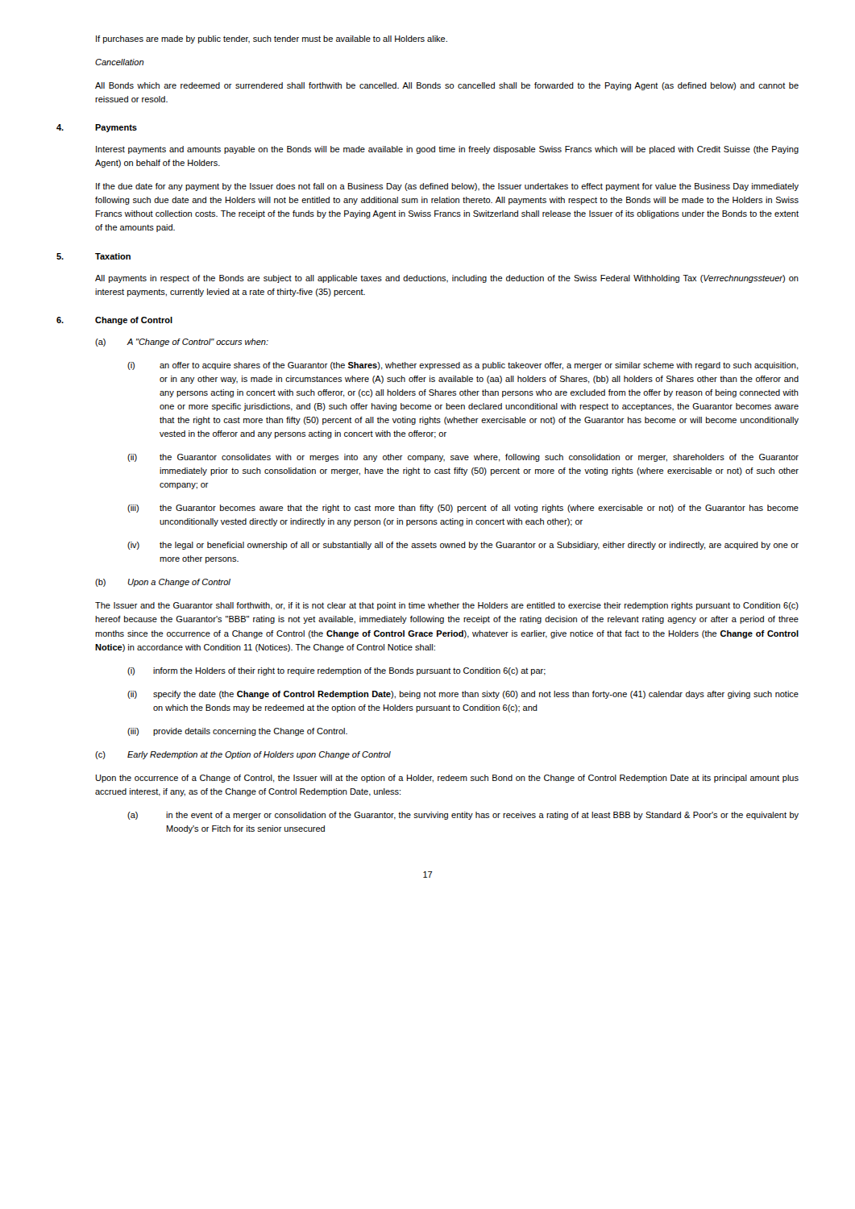If purchases are made by public tender, such tender must be available to all Holders alike.
Cancellation
All Bonds which are redeemed or surrendered shall forthwith be cancelled. All Bonds so cancelled shall be forwarded to the Paying Agent (as defined below) and cannot be reissued or resold.
4.
Payments
Interest payments and amounts payable on the Bonds will be made available in good time in freely disposable Swiss Francs which will be placed with Credit Suisse (the Paying Agent) on behalf of the Holders.
If the due date for any payment by the Issuer does not fall on a Business Day (as defined below), the Issuer undertakes to effect payment for value the Business Day immediately following such due date and the Holders will not be entitled to any additional sum in relation thereto. All payments with respect to the Bonds will be made to the Holders in Swiss Francs without collection costs. The receipt of the funds by the Paying Agent in Swiss Francs in Switzerland shall release the Issuer of its obligations under the Bonds to the extent of the amounts paid.
5.
Taxation
All payments in respect of the Bonds are subject to all applicable taxes and deductions, including the deduction of the Swiss Federal Withholding Tax (Verrechnungssteuer) on interest payments, currently levied at a rate of thirty-five (35) percent.
6.
Change of Control
(a)
A "Change of Control" occurs when:
(i)
an offer to acquire shares of the Guarantor (the Shares), whether expressed as a public takeover offer, a merger or similar scheme with regard to such acquisition, or in any other way, is made in circumstances where (A) such offer is available to (aa) all holders of Shares, (bb) all holders of Shares other than the offeror and any persons acting in concert with such offeror, or (cc) all holders of Shares other than persons who are excluded from the offer by reason of being connected with one or more specific jurisdictions, and (B) such offer having become or been declared unconditional with respect to acceptances, the Guarantor becomes aware that the right to cast more than fifty (50) percent of all the voting rights (whether exercisable or not) of the Guarantor has become or will become unconditionally vested in the offeror and any persons acting in concert with the offeror; or
(ii)
the Guarantor consolidates with or merges into any other company, save where, following such consolidation or merger, shareholders of the Guarantor immediately prior to such consolidation or merger, have the right to cast fifty (50) percent or more of the voting rights (where exercisable or not) of such other company; or
(iii)
the Guarantor becomes aware that the right to cast more than fifty (50) percent of all voting rights (where exercisable or not) of the Guarantor has become unconditionally vested directly or indirectly in any person (or in persons acting in concert with each other); or
(iv)
the legal or beneficial ownership of all or substantially all of the assets owned by the Guarantor or a Subsidiary, either directly or indirectly, are acquired by one or more other persons.
(b)
Upon a Change of Control
The Issuer and the Guarantor shall forthwith, or, if it is not clear at that point in time whether the Holders are entitled to exercise their redemption rights pursuant to Condition 6(c) hereof because the Guarantor's "BBB" rating is not yet available, immediately following the receipt of the rating decision of the relevant rating agency or after a period of three months since the occurrence of a Change of Control (the Change of Control Grace Period), whatever is earlier, give notice of that fact to the Holders (the Change of Control Notice) in accordance with Condition 11 (Notices). The Change of Control Notice shall:
(i)
inform the Holders of their right to require redemption of the Bonds pursuant to Condition 6(c) at par;
(ii)
specify the date (the Change of Control Redemption Date), being not more than sixty (60) and not less than forty-one (41) calendar days after giving such notice on which the Bonds may be redeemed at the option of the Holders pursuant to Condition 6(c); and
(iii)
provide details concerning the Change of Control.
(c)
Early Redemption at the Option of Holders upon Change of Control
Upon the occurrence of a Change of Control, the Issuer will at the option of a Holder, redeem such Bond on the Change of Control Redemption Date at its principal amount plus accrued interest, if any, as of the Change of Control Redemption Date, unless:
(a)
in the event of a merger or consolidation of the Guarantor, the surviving entity has or receives a rating of at least BBB by Standard & Poor's or the equivalent by Moody's or Fitch for its senior unsecured
17